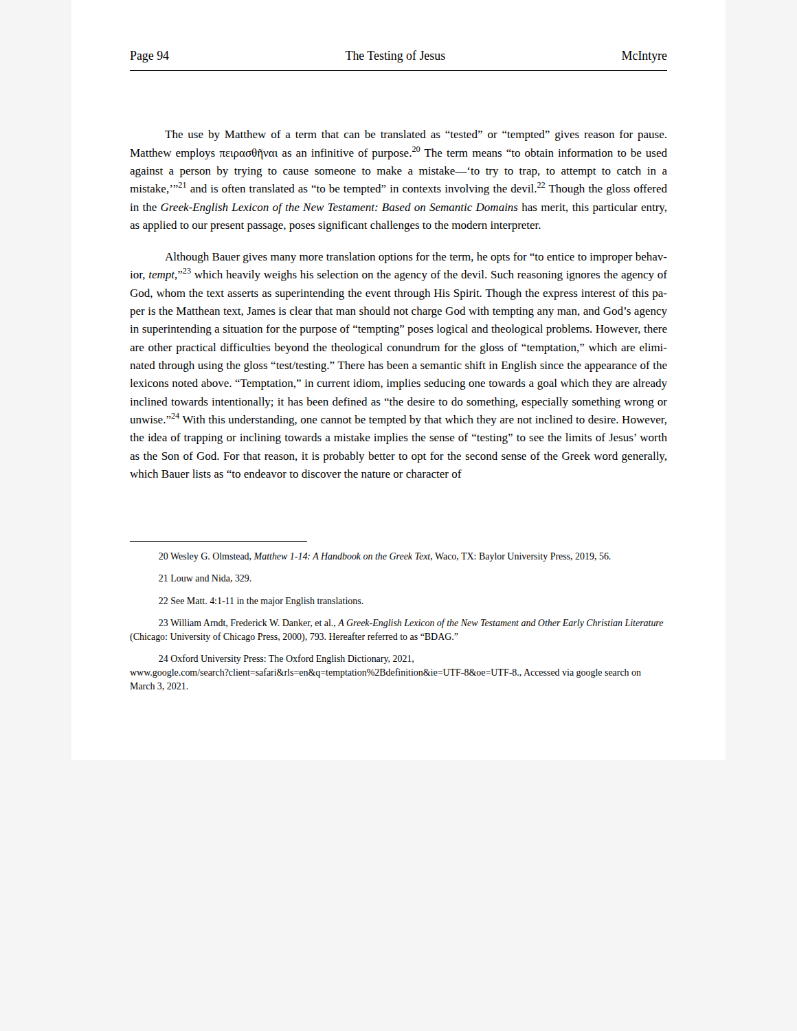Page 94 The Testing of Jesus McIntyre
The use by Matthew of a term that can be translated as “tested” or “tempted” gives reason for pause. Matthew employs πειρασθῆναι as an infinitive of purpose.20 The term means “to obtain information to be used against a person by trying to cause someone to make a mistake—‘to try to trap, to attempt to catch in a mistake,’”21 and is often translated as “to be tempted” in contexts involving the devil.22 Though the gloss offered in the Greek-English Lexicon of the New Testament: Based on Semantic Domains has merit, this particular entry, as applied to our present passage, poses significant challenges to the modern interpreter.
Although Bauer gives many more translation options for the term, he opts for “to entice to improper behavior, tempt,”23 which heavily weighs his selection on the agency of the devil. Such reasoning ignores the agency of God, whom the text asserts as superintending the event through His Spirit. Though the express interest of this paper is the Matthean text, James is clear that man should not charge God with tempting any man, and God’s agency in superintending a situation for the purpose of “tempting” poses logical and theological problems. However, there are other practical difficulties beyond the theological conundrum for the gloss of “temptation,” which are eliminated through using the gloss “test/testing.” There has been a semantic shift in English since the appearance of the lexicons noted above. “Temptation,” in current idiom, implies seducing one towards a goal which they are already inclined towards intentionally; it has been defined as “the desire to do something, especially something wrong or unwise.”24 With this understanding, one cannot be tempted by that which they are not inclined to desire. However, the idea of trapping or inclining towards a mistake implies the sense of “testing” to see the limits of Jesus’ worth as the Son of God. For that reason, it is probably better to opt for the second sense of the Greek word generally, which Bauer lists as “to endeavor to discover the nature or character of
20 Wesley G. Olmstead, Matthew 1-14: A Handbook on the Greek Text, Waco, TX: Baylor University Press, 2019, 56.
21 Louw and Nida, 329.
22 See Matt. 4:1-11 in the major English translations.
23 William Arndt, Frederick W. Danker, et al., A Greek-English Lexicon of the New Testament and Other Early Christian Literature (Chicago: University of Chicago Press, 2000), 793. Hereafter referred to as “BDAG.”
24 Oxford University Press: The Oxford English Dictionary, 2021,
www.google.com/search?client=safari&rls=en&q=temptation%2Bdefinition&ie=UTF-8&oe=UTF-8., Accessed via google search on March 3, 2021.